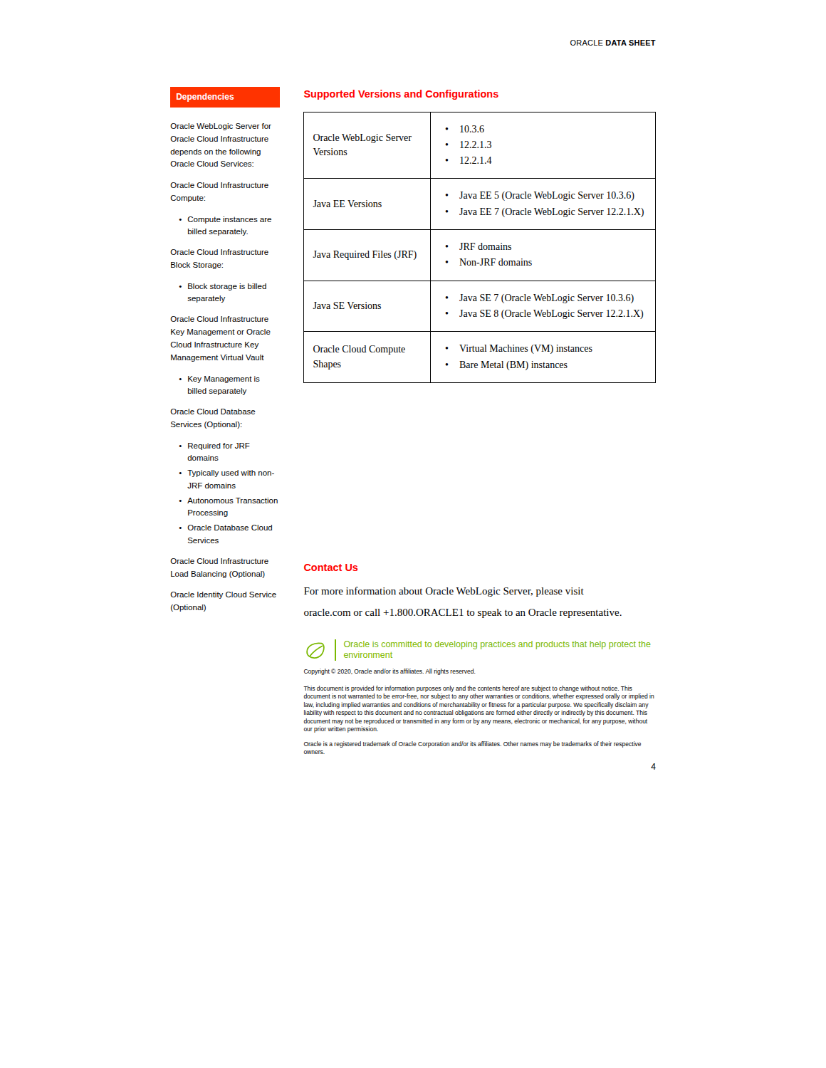ORACLE DATA SHEET
Dependencies
Oracle WebLogic Server for Oracle Cloud Infrastructure depends on the following Oracle Cloud Services:
Oracle Cloud Infrastructure Compute:
Compute instances are billed separately.
Oracle Cloud Infrastructure Block Storage:
Block storage is billed separately
Oracle Cloud Infrastructure Key Management or Oracle Cloud Infrastructure Key Management Virtual Vault
Key Management is billed separately
Oracle Cloud Database Services (Optional):
Required for JRF domains
Typically used with non-JRF domains
Autonomous Transaction Processing
Oracle Database Cloud Services
Oracle Cloud Infrastructure Load Balancing (Optional)
Oracle Identity Cloud Service (Optional)
Supported Versions and Configurations
| Oracle WebLogic Server Versions | 10.3.6 12.2.1.3 12.2.1.4 |
| Java EE Versions | Java EE 5 (Oracle WebLogic Server 10.3.6) Java EE 7 (Oracle WebLogic Server 12.2.1.X) |
| Java Required Files (JRF) | JRF domains Non-JRF domains |
| Java SE Versions | Java SE 7 (Oracle WebLogic Server 10.3.6) Java SE 8 (Oracle WebLogic Server 12.2.1.X) |
| Oracle Cloud Compute Shapes | Virtual Machines (VM) instances Bare Metal (BM) instances |
Contact Us
For more information about Oracle WebLogic Server, please visit
oracle.com or call +1.800.ORACLE1 to speak to an Oracle representative.
Oracle is committed to developing practices and products that help protect the environment
Copyright © 2020, Oracle and/or its affiliates. All rights reserved.
This document is provided for information purposes only and the contents hereof are subject to change without notice. This document is not warranted to be error-free, nor subject to any other warranties or conditions, whether expressed orally or implied in law, including implied warranties and conditions of merchantability or fitness for a particular purpose. We specifically disclaim any liability with respect to this document and no contractual obligations are formed either directly or indirectly by this document. This document may not be reproduced or transmitted in any form or by any means, electronic or mechanical, for any purpose, without our prior written permission.
Oracle is a registered trademark of Oracle Corporation and/or its affiliates. Other names may be trademarks of their respective owners.
4